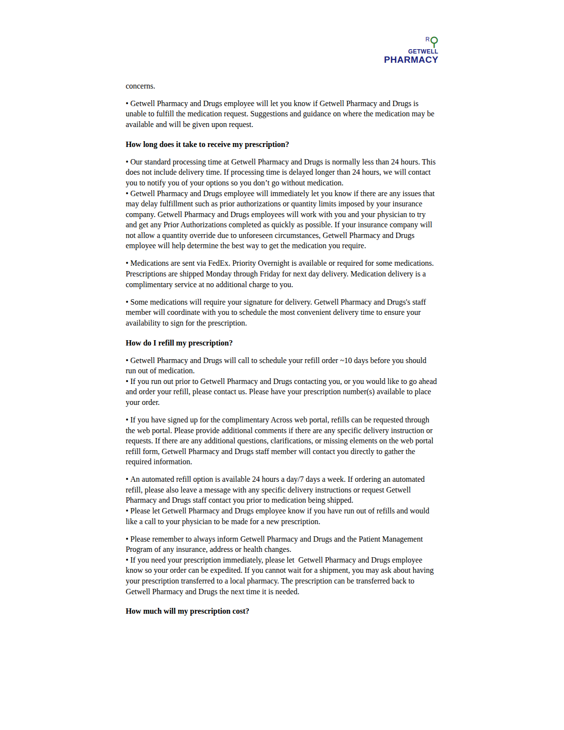R⚲ GETWELL PHARMACY
concerns.
Getwell Pharmacy and Drugs employee will let you know if Getwell Pharmacy and Drugs is unable to fulfill the medication request. Suggestions and guidance on where the medication may be available and will be given upon request.
How long does it take to receive my prescription?
Our standard processing time at Getwell Pharmacy and Drugs is normally less than 24 hours. This does not include delivery time. If processing time is delayed longer than 24 hours, we will contact you to notify you of your options so you don’t go without medication.
Getwell Pharmacy and Drugs employee will immediately let you know if there are any issues that may delay fulfillment such as prior authorizations or quantity limits imposed by your insurance company. Getwell Pharmacy and Drugs employees will work with you and your physician to try and get any Prior Authorizations completed as quickly as possible. If your insurance company will not allow a quantity override due to unforeseen circumstances, Getwell Pharmacy and Drugs employee will help determine the best way to get the medication you require.
Medications are sent via FedEx. Priority Overnight is available or required for some medications. Prescriptions are shipped Monday through Friday for next day delivery. Medication delivery is a complimentary service at no additional charge to you.
Some medications will require your signature for delivery. Getwell Pharmacy and Drugs's staff member will coordinate with you to schedule the most convenient delivery time to ensure your availability to sign for the prescription.
How do I refill my prescription?
Getwell Pharmacy and Drugs will call to schedule your refill order ~10 days before you should run out of medication.
If you run out prior to Getwell Pharmacy and Drugs contacting you, or you would like to go ahead and order your refill, please contact us. Please have your prescription number(s) available to place your order.
If you have signed up for the complimentary Across web portal, refills can be requested through the web portal. Please provide additional comments if there are any specific delivery instruction or requests. If there are any additional questions, clarifications, or missing elements on the web portal refill form, Getwell Pharmacy and Drugs staff member will contact you directly to gather the required information.
An automated refill option is available 24 hours a day/7 days a week. If ordering an automated refill, please also leave a message with any specific delivery instructions or request Getwell Pharmacy and Drugs staff contact you prior to medication being shipped.
Please let Getwell Pharmacy and Drugs employee know if you have run out of refills and would like a call to your physician to be made for a new prescription.
Please remember to always inform Getwell Pharmacy and Drugs and the Patient Management Program of any insurance, address or health changes.
If you need your prescription immediately, please let Getwell Pharmacy and Drugs employee know so your order can be expedited. If you cannot wait for a shipment, you may ask about having your prescription transferred to a local pharmacy. The prescription can be transferred back to Getwell Pharmacy and Drugs the next time it is needed.
How much will my prescription cost?